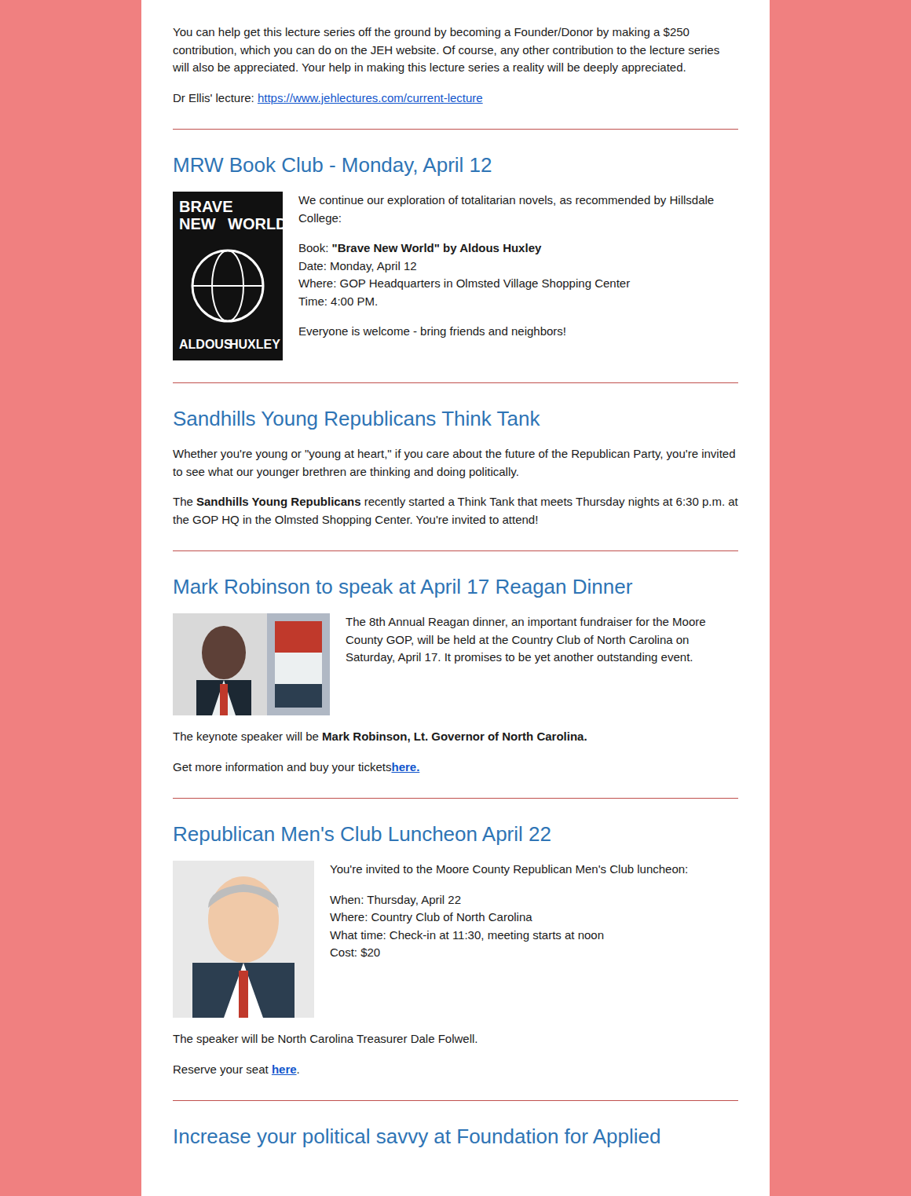You can help get this lecture series off the ground by becoming a Founder/Donor by making a $250 contribution, which you can do on the JEH website. Of course, any other contribution to the lecture series will also be appreciated. Your help in making this lecture series a reality will be deeply appreciated.
Dr Ellis' lecture: https://www.jehlectures.com/current-lecture
MRW Book Club - Monday, April 12
We continue our exploration of totalitarian novels, as recommended by Hillsdale College:
Book: "Brave New World" by Aldous Huxley
Date: Monday, April 12
Where: GOP Headquarters in Olmsted Village Shopping Center
Time: 4:00 PM.
Everyone is welcome - bring friends and neighbors!
Sandhills Young Republicans Think Tank
Whether you're young or "young at heart," if you care about the future of the Republican Party, you're invited to see what our younger brethren are thinking and doing politically.
The Sandhills Young Republicans recently started a Think Tank that meets Thursday nights at 6:30 p.m. at the GOP HQ in the Olmsted Shopping Center. You're invited to attend!
Mark Robinson to speak at April 17 Reagan Dinner
The 8th Annual Reagan dinner, an important fundraiser for the Moore County GOP, will be held at the Country Club of North Carolina on Saturday, April 17. It promises to be yet another outstanding event.
The keynote speaker will be Mark Robinson, Lt. Governor of North Carolina.
Get more information and buy your ticketshere.
Republican Men's Club Luncheon April 22
You're invited to the Moore County Republican Men's Club luncheon:
When: Thursday, April 22
Where: Country Club of North Carolina
What time: Check-in at 11:30, meeting starts at noon
Cost: $20
The speaker will be North Carolina Treasurer Dale Folwell.
Reserve your seat here.
Increase your political savvy at Foundation for Applied